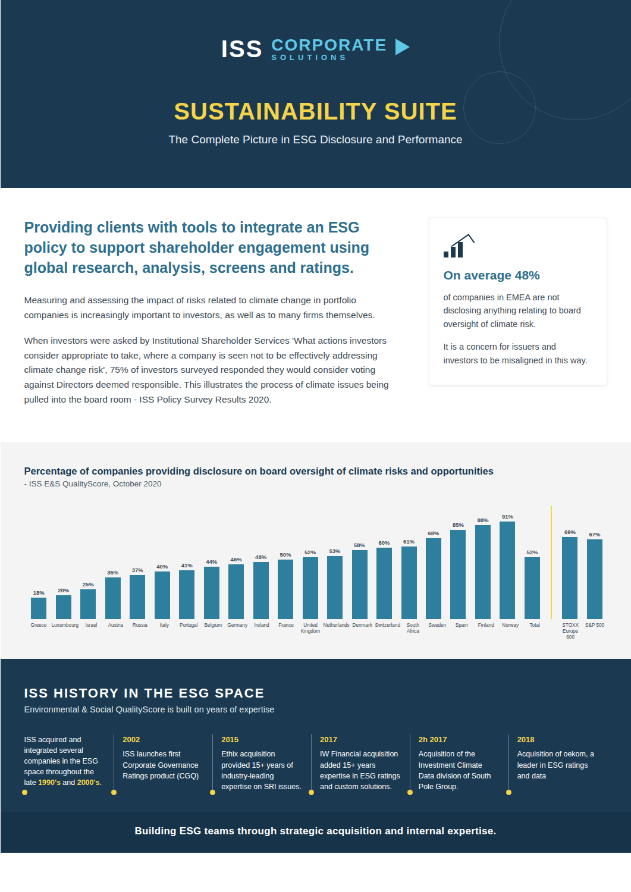ISS CORPORATE SOLUTIONS
SUSTAINABILITY SUITE
The Complete Picture in ESG Disclosure and Performance
Providing clients with tools to integrate an ESG policy to support shareholder engagement using global research, analysis, screens and ratings.
Measuring and assessing the impact of risks related to climate change in portfolio companies is increasingly important to investors, as well as to many firms themselves.
When investors were asked by Institutional Shareholder Services 'What actions investors consider appropriate to take, where a company is seen not to be effectively addressing climate change risk', 75% of investors surveyed responded they would consider voting against Directors deemed responsible. This illustrates the process of climate issues being pulled into the board room - ISS Policy Survey Results 2020.
On average 48%
of companies in EMEA are not disclosing anything relating to board oversight of climate risk.
It is a concern for issuers and investors to be misaligned in this way.
Percentage of companies providing disclosure on board oversight of climate risks and opportunities
- ISS E&S QualityScore, October 2020
18%
20%
25%
35%
37%
40%
41%
44%
46%
48%
50%
52%
53%
58%
60%
61%
68%
85%
88%
91%
52%
69%
67%
Greece
Luxembourg
Israel
Austria
Russia
Italy
Portugal
Belgium
Germany
Ireland
France
United
Kingdom
Netherlands
Denmark
Switzerland
South
Africa
Sweden
Spain
Finland
Norway
Total
STOXX
Europe 600
S&P 500
ISS HISTORY IN THE ESG SPACE
Environmental & Social QualityScore is built on years of expertise
ISS acquired and integrated several companies in the ESG space throughout the late 1990's and 2000's.
2002 ISS launches first Corporate Governance Ratings product (CGQ)
2015 Ethix acquisition provided 15+ years of industry-leading expertise on SRI issues.
2017 IW Financial acquisition added 15+ years expertise in ESG ratings and custom solutions.
2h 2017 Acquisition of the Investment Climate Data division of South Pole Group.
2018 Acquisition of oekom, a leader in ESG ratings and data
Building ESG teams through strategic acquisition and internal expertise.